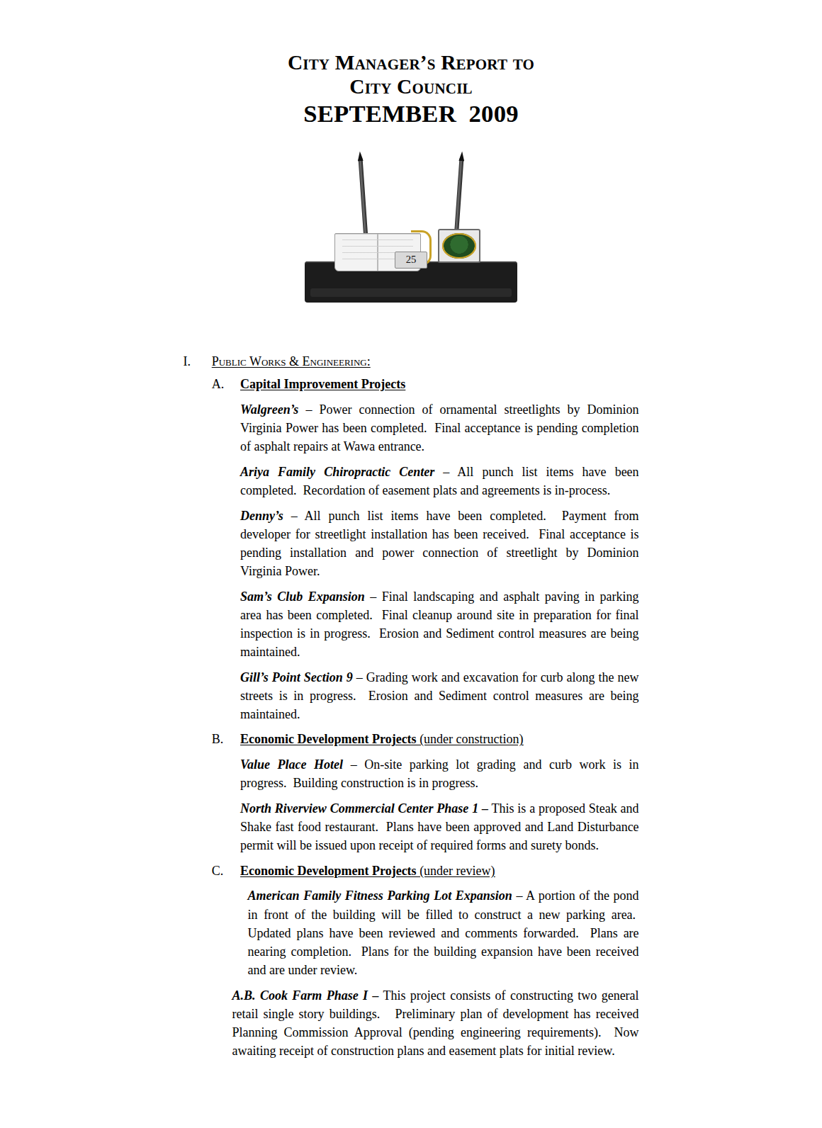City Manager’s Report to
City Council SEPTEMBER 2009
25
I.
Public Works & Engineering:
A.
Capital Improvement Projects
Walgreen’s – Power connection of ornamental streetlights by Dominion Virginia Power has been completed. Final acceptance is pending completion of asphalt repairs at Wawa entrance.
Ariya Family Chiropractic Center – All punch list items have been completed. Recordation of easement plats and agreements is in-process.
Denny’s – All punch list items have been completed. Payment from developer for streetlight installation has been received. Final acceptance is pending installation and power connection of streetlight by Dominion Virginia Power.
Sam’s Club Expansion – Final landscaping and asphalt paving in parking area has been completed. Final cleanup around site in preparation for final inspection is in progress. Erosion and Sediment control measures are being maintained.
Gill’s Point Section 9 – Grading work and excavation for curb along the new streets is in progress. Erosion and Sediment control measures are being maintained.
B.
Economic Development Projects (under construction)
Value Place Hotel – On-site parking lot grading and curb work is in progress. Building construction is in progress.
North Riverview Commercial Center Phase 1 – This is a proposed Steak and Shake fast food restaurant. Plans have been approved and Land Disturbance permit will be issued upon receipt of required forms and surety bonds.
C.
Economic Development Projects (under review)
American Family Fitness Parking Lot Expansion – A portion of the pond in front of the building will be filled to construct a new parking area. Updated plans have been reviewed and comments forwarded. Plans are nearing completion. Plans for the building expansion have been received and are under review.
A.B. Cook Farm Phase I – This project consists of constructing two general retail single story buildings. Preliminary plan of development has received Planning Commission Approval (pending engineering requirements). Now awaiting receipt of construction plans and easement plats for initial review.